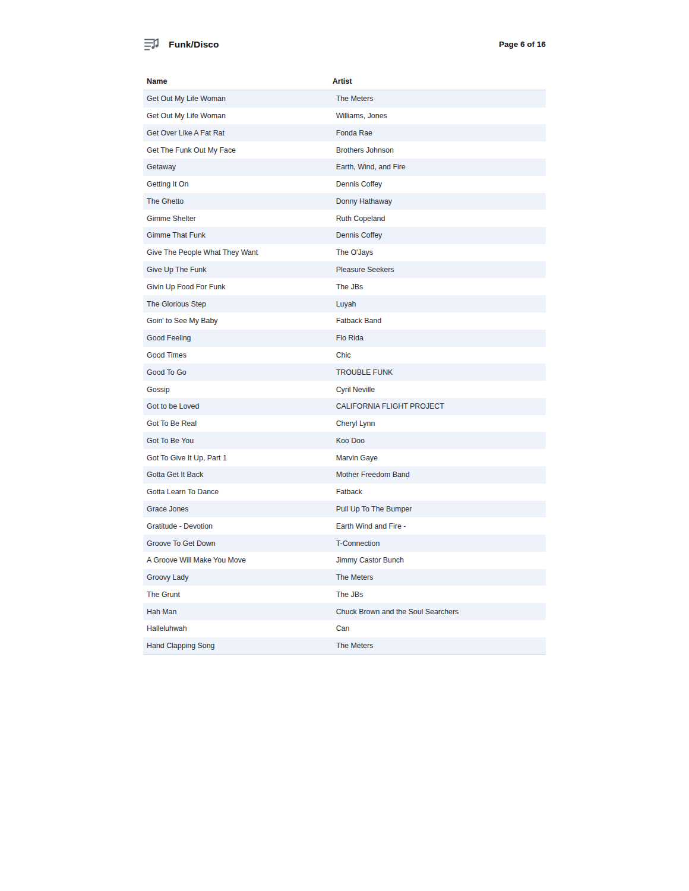Funk/Disco
Page 6 of 16
| Name | Artist |
| --- | --- |
| Get Out My Life Woman | The Meters |
| Get Out My Life Woman | Williams, Jones |
| Get Over Like A Fat Rat | Fonda Rae |
| Get The Funk Out My Face | Brothers Johnson |
| Getaway | Earth, Wind, and Fire |
| Getting It On | Dennis Coffey |
| The Ghetto | Donny Hathaway |
| Gimme Shelter | Ruth Copeland |
| Gimme That Funk | Dennis Coffey |
| Give The People What They Want | The O'Jays |
| Give Up The Funk | Pleasure Seekers |
| Givin Up Food For Funk | The JBs |
| The Glorious Step | Luyah |
| Goin' to See My Baby | Fatback Band |
| Good Feeling | Flo Rida |
| Good Times | Chic |
| Good To Go | TROUBLE FUNK |
| Gossip | Cyril Neville |
| Got to be Loved | CALIFORNIA FLIGHT PROJECT |
| Got To Be Real | Cheryl Lynn |
| Got To Be You | Koo Doo |
| Got To Give It Up, Part 1 | Marvin Gaye |
| Gotta Get It Back | Mother Freedom Band |
| Gotta Learn To Dance | Fatback |
| Grace Jones | Pull Up To The Bumper |
| Gratitude - Devotion | Earth Wind and Fire - |
| Groove To Get Down | T-Connection |
| A Groove Will Make You Move | Jimmy Castor Bunch |
| Groovy Lady | The Meters |
| The Grunt | The JBs |
| Hah Man | Chuck Brown and the Soul Searchers |
| Halleluhwah | Can |
| Hand Clapping Song | The Meters |